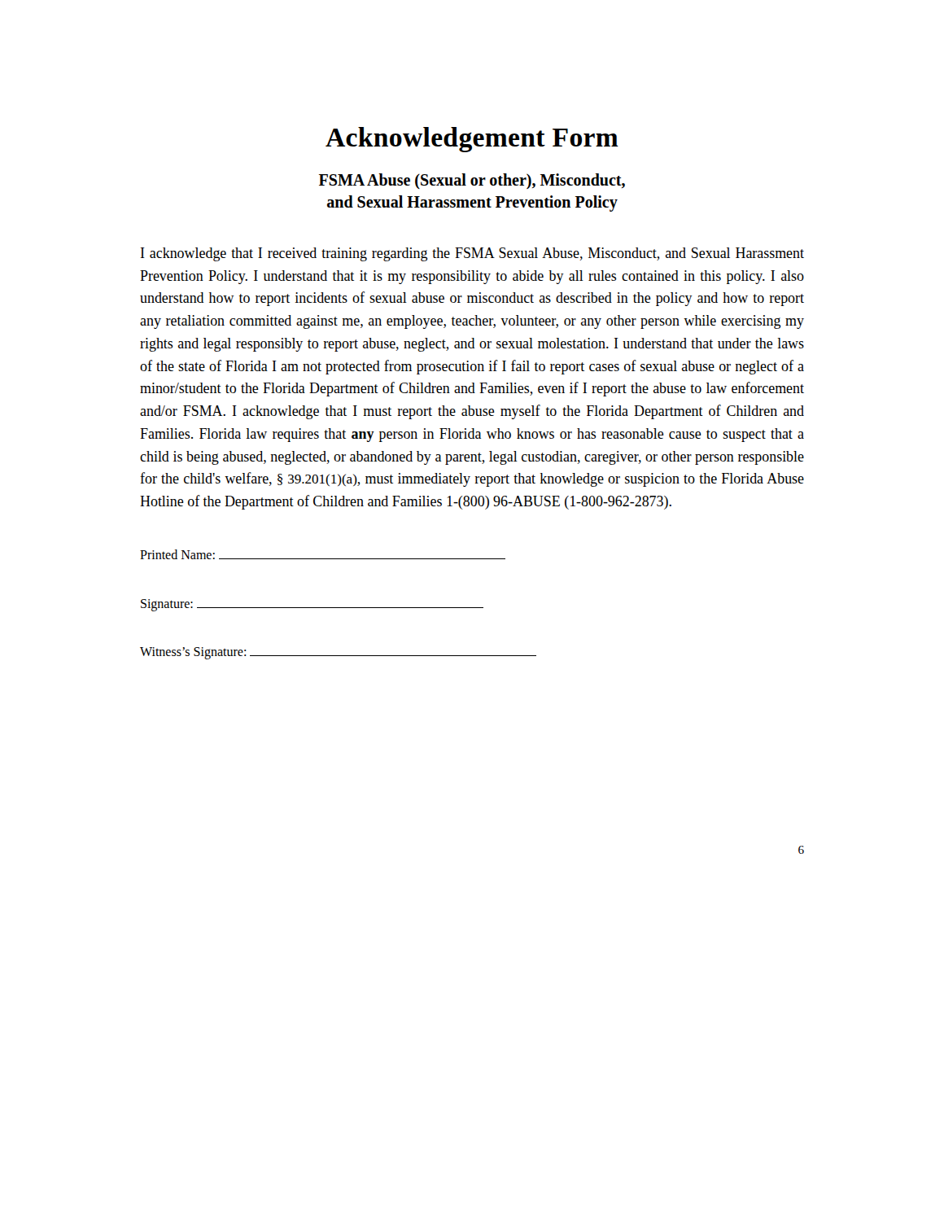Acknowledgement Form
FSMA Abuse (Sexual or other), Misconduct,
and Sexual Harassment Prevention Policy
I acknowledge that I received training regarding the FSMA Sexual Abuse, Misconduct, and Sexual Harassment Prevention Policy. I understand that it is my responsibility to abide by all rules contained in this policy. I also understand how to report incidents of sexual abuse or misconduct as described in the policy and how to report any retaliation committed against me, an employee, teacher, volunteer, or any other person while exercising my rights and legal responsibly to report abuse, neglect, and or sexual molestation. I understand that under the laws of the state of Florida I am not protected from prosecution if I fail to report cases of sexual abuse or neglect of a minor/student to the Florida Department of Children and Families, even if I report the abuse to law enforcement and/or FSMA. I acknowledge that I must report the abuse myself to the Florida Department of Children and Families. Florida law requires that any person in Florida who knows or has reasonable cause to suspect that a child is being abused, neglected, or abandoned by a parent, legal custodian, caregiver, or other person responsible for the child's welfare, § 39.201(1)(a), must immediately report that knowledge or suspicion to the Florida Abuse Hotline of the Department of Children and Families 1-(800) 96-ABUSE (1-800-962-2873).
Printed Name:
Signature:
Witness’s Signature:
6